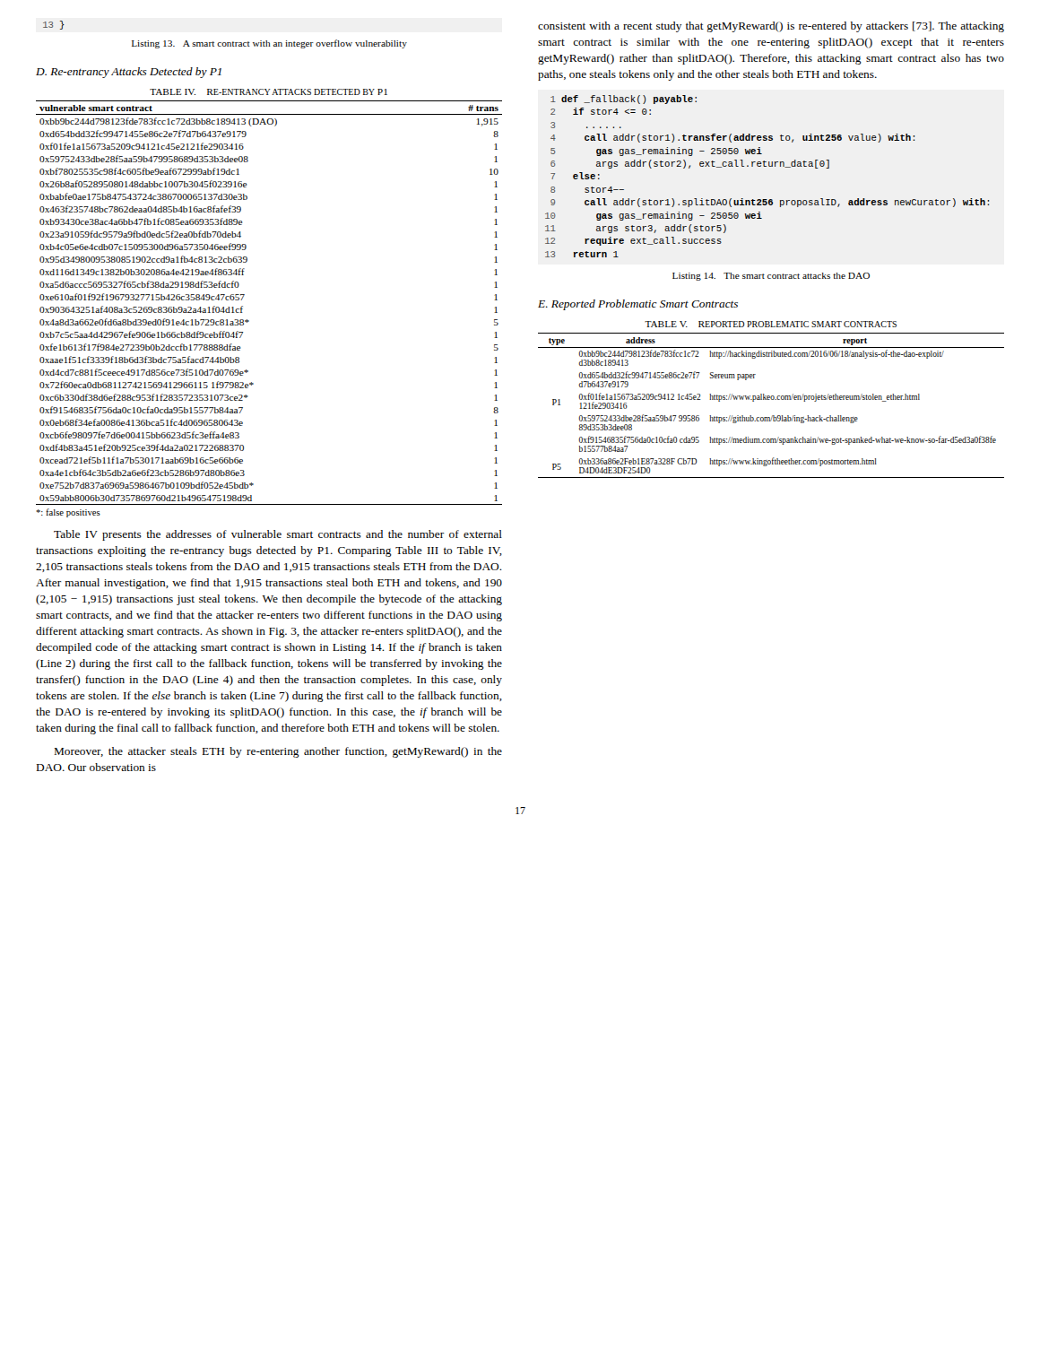13}
Listing 13. A smart contract with an integer overflow vulnerability
D. Re-entrancy Attacks Detected by P1
TABLE IV. R E-ENTRANCY ATTACKS DETECTED BY P1
| vulnerable smart contract | # trans |
| --- | --- |
| 0xbb9bc244d798123fde783fcc1c72d3bb8c189413 (DAO) | 1,915 |
| 0xd654bdd32fc99471455e86c2e7f7d7b6437e9179 | 8 |
| 0xf01fe1a15673a5209c94121c45e2121fe2903416 | 1 |
| 0x59752433dbe28f5aa59b479958689d353b3dee08 | 1 |
| 0xbf78025535c98f4c605fbe9eaf672999abf19dc1 | 10 |
| 0x26b8af052895080148dabbc1007b3045f023916e | 1 |
| 0xbabfe0ae175b847543724c386700065137d30e3b | 1 |
| 0x463f235748bc7862deaa04d85b4b16ac8fafef39 | 1 |
| 0xb93430ce38ac4a6bb47fb1fc085ea669353fd89e | 1 |
| 0x23a91059fdc9579a9fbd0edc5f2ea0bfdb70deb4 | 1 |
| 0xb4c05e6e4cdb07c15095300d96a5735046eef999 | 1 |
| 0x95d34980095380851902ccd9a1fb4c813c2cb639 | 1 |
| 0xd116d1349c1382b0b302086a4e4219ae4f8634ff | 1 |
| 0xa5d6accc5695327f65cbf38da29198df53efdcf0 | 1 |
| 0xe610af01f92f19679327715b426c35849c47c657 | 1 |
| 0x903643251af408a3c5269c836b9a2a4a1f04d1cf | 1 |
| 0x4a8d3a662e0fd6a8bd39ed0f91e4c1b729c81a38* | 5 |
| 0xb7c5c5aa4d42967efe906e1b66cb8df9cebff04f7 | 1 |
| 0xfe1b613f17f984e27239b0b2dccfb1778888dfae | 5 |
| 0xaae1f51cf3339f18b6d3f3bdc75a5facd744b0b8 | 1 |
| 0xd4cd7c881f5ceece4917d856ce73f510d7d0769e* | 1 |
| 0x72f60eca0db681127421569412966115 1f97982e* | 1 |
| 0xc6b330df38d6ef288c953f1f2835723531073ce2* | 1 |
| 0xf91546835f756da0c10cfa0cda95b15577b84aa7 | 8 |
| 0x0eb68f34efa0086e4136bca51fc4d0696580643e | 1 |
| 0xcb6fe98097fe7d6e00415bb6623d5fc3effa4e83 | 1 |
| 0xdf4b83a451ef20b925ce39f4da2a021722688370 | 1 |
| 0xcead721ef5b11f1a7b530171aab69b16c5e66b6e | 1 |
| 0xa4e1cbf64c3b5db2a6e6f23cb5286b97d80b86e3 | 1 |
| 0xe752b7d837a6969a5986467b0109bdf052e45bdb* | 1 |
| 0x59abb8006b30d7357869760d21b4965475198d9d | 1 |
*: false positives
Table IV presents the addresses of vulnerable smart contracts and the number of external transactions exploiting the re-entrancy bugs detected by P1. Comparing Table III to Table IV, 2,105 transactions steals tokens from the DAO and 1,915 transactions steals ETH from the DAO. After manual investigation, we find that 1,915 transactions steal both ETH and tokens, and 190 (2,105 − 1,915) transactions just steal tokens. We then decompile the bytecode of the attacking smart contracts, and we find that the attacker re-enters two different functions in the DAO using different attacking smart contracts. As shown in Fig. 3, the attacker re-enters splitDAO(), and the decompiled code of the attacking smart contract is shown in Listing 14. If the if branch is taken (Line 2) during the first call to the fallback function, tokens will be transferred by invoking the transfer() function in the DAO (Line 4) and then the transaction completes. In this case, only tokens are stolen. If the else branch is taken (Line 7) during the first call to the fallback function, the DAO is re-entered by invoking its splitDAO() function. In this case, the if branch will be taken during the final call to fallback function, and therefore both ETH and tokens will be stolen.
Moreover, the attacker steals ETH by re-entering another function, getMyReward() in the DAO. Our observation is
consistent with a recent study that getMyReward() is re-entered by attackers [73]. The attacking smart contract is similar with the one re-entering splitDAO() except that it re-enters getMyReward() rather than splitDAO(). Therefore, this attacking smart contract also has two paths, one steals tokens only and the other steals both ETH and tokens.
1 def _fallback() payable:
2 if stor4 <= 0:
3 ......
4 call addr(stor1).transfer(address to, uint256 value) with:
5 gas gas_remaining − 25050 wei
6 args addr(stor2), ext_call.return_data[0]
7 else:
8 stor4−−
9 call addr(stor1).splitDAO(uint256 proposalID, address newCurator) with:
10 gas gas_remaining − 25050 wei
11 args stor3, addr(stor5)
12 require ext_call.success
13 return 1
Listing 14. The smart contract attacks the DAO
E. Reported Problematic Smart Contracts
TABLE V. R EPORTED PROBLEMATIC SMART CONTRACTS
| type | address | report |
| --- | --- | --- |
| P1 | 0xbb9bc244d798123fde783fcc1c72d3bb8c189413 | http://hackingdistributed.com/2016/06/18/analysis-of-the-dao-exploit/ |
| 0xd654bdd32fc99471455e86c2e7f7d7b6437e9179 | Sereum paper |
| 0xf01fe1a15673a5209c9412 1c45e2121fe2903416 | https://www.palkeo.com/en/projets/ethereum/stolen_ether.html |
| 0x59752433dbe28f5aa59b47 9958689d353b3dee08 | https://github.com/b9lab/ing-hack-challenge |
| 0xf91546835f756da0c10cfa0 cda95b15577b84aa7 | https://medium.com/spankchain/we-got-spanked-what-we-know-so-far-d5ed3a0f38fe |
| P5 | 0xb336a86e2Feb1E87a328F Cb7DD4D04dE3DF254D0 | https://www.kingoftheether.com/postmortem.html |
17